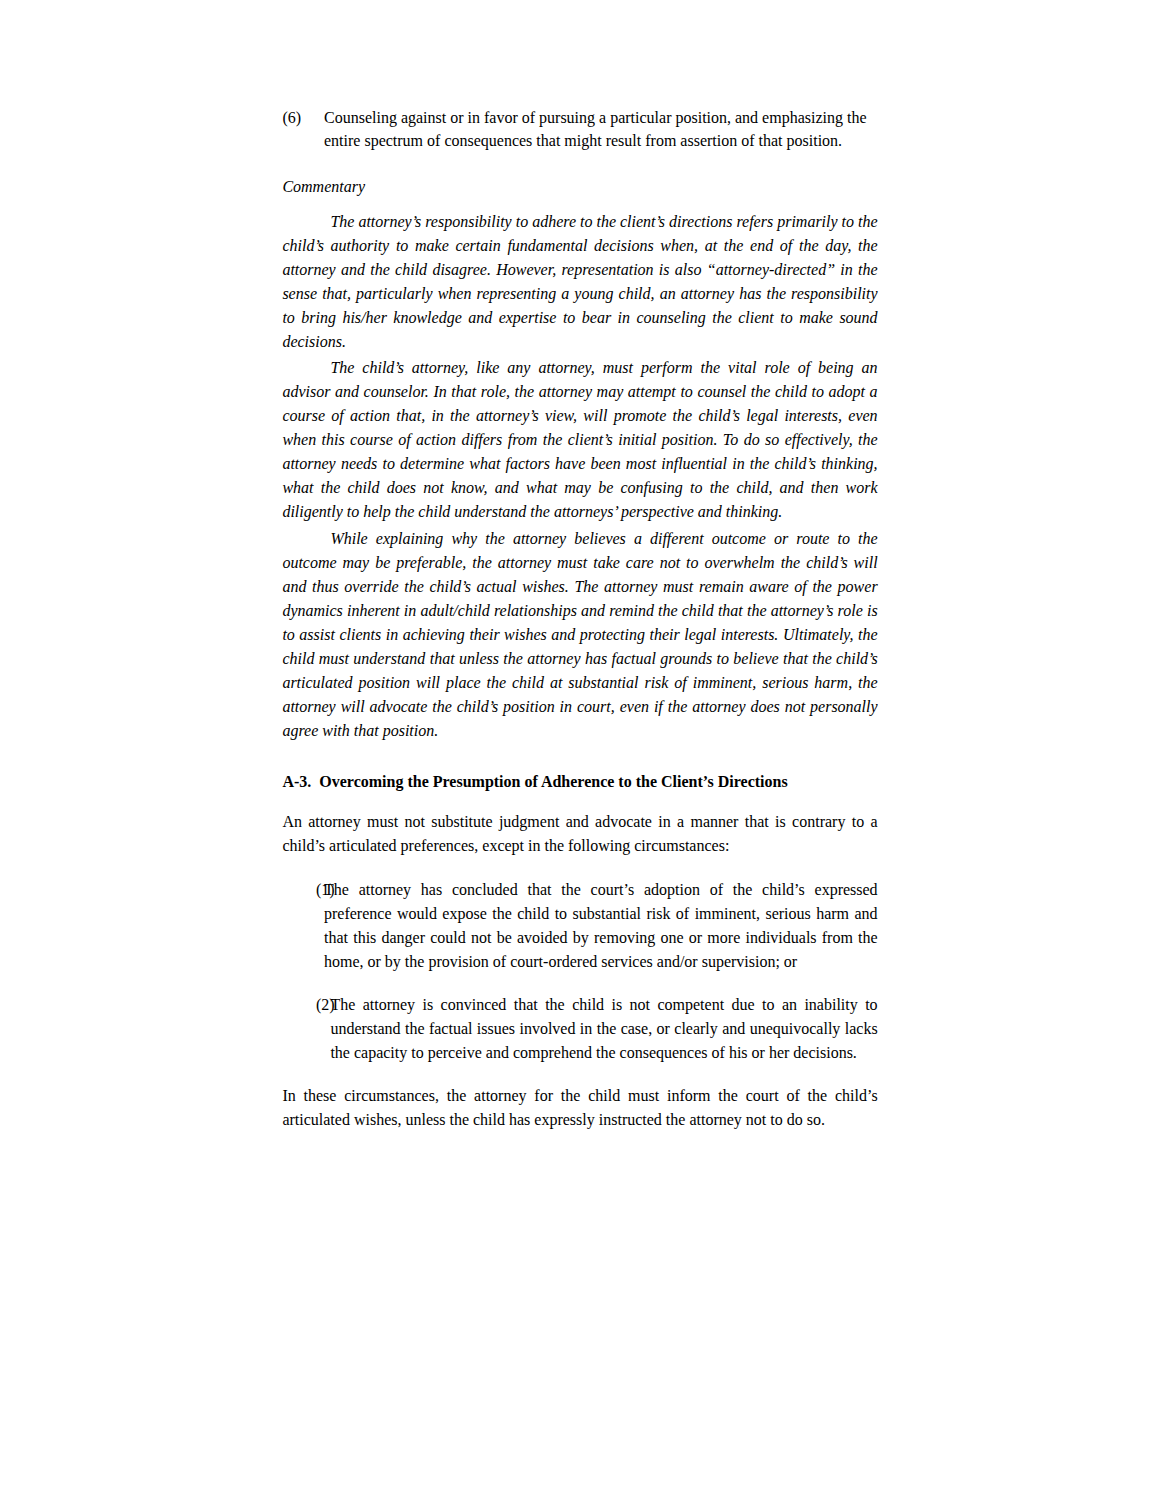(6) Counseling against or in favor of pursuing a particular position, and emphasizing the entire spectrum of consequences that might result from assertion of that position.
Commentary
The attorney’s responsibility to adhere to the client’s directions refers primarily to the child’s authority to make certain fundamental decisions when, at the end of the day, the attorney and the child disagree. However, representation is also “attorney-directed” in the sense that, particularly when representing a young child, an attorney has the responsibility to bring his/her knowledge and expertise to bear in counseling the client to make sound decisions.
The child’s attorney, like any attorney, must perform the vital role of being an advisor and counselor. In that role, the attorney may attempt to counsel the child to adopt a course of action that, in the attorney’s view, will promote the child’s legal interests, even when this course of action differs from the client’s initial position. To do so effectively, the attorney needs to determine what factors have been most influential in the child’s thinking, what the child does not know, and what may be confusing to the child, and then work diligently to help the child understand the attorneys’ perspective and thinking.
While explaining why the attorney believes a different outcome or route to the outcome may be preferable, the attorney must take care not to overwhelm the child’s will and thus override the child’s actual wishes. The attorney must remain aware of the power dynamics inherent in adult/child relationships and remind the child that the attorney’s role is to assist clients in achieving their wishes and protecting their legal interests. Ultimately, the child must understand that unless the attorney has factual grounds to believe that the child’s articulated position will place the child at substantial risk of imminent, serious harm, the attorney will advocate the child’s position in court, even if the attorney does not personally agree with that position.
A-3. Overcoming the Presumption of Adherence to the Client’s Directions
An attorney must not substitute judgment and advocate in a manner that is contrary to a child’s articulated preferences, except in the following circumstances:
(1) The attorney has concluded that the court’s adoption of the child’s expressed preference would expose the child to substantial risk of imminent, serious harm and that this danger could not be avoided by removing one or more individuals from the home, or by the provision of court-ordered services and/or supervision; or
(2) The attorney is convinced that the child is not competent due to an inability to understand the factual issues involved in the case, or clearly and unequivocally lacks the capacity to perceive and comprehend the consequences of his or her decisions.
In these circumstances, the attorney for the child must inform the court of the child’s articulated wishes, unless the child has expressly instructed the attorney not to do so.